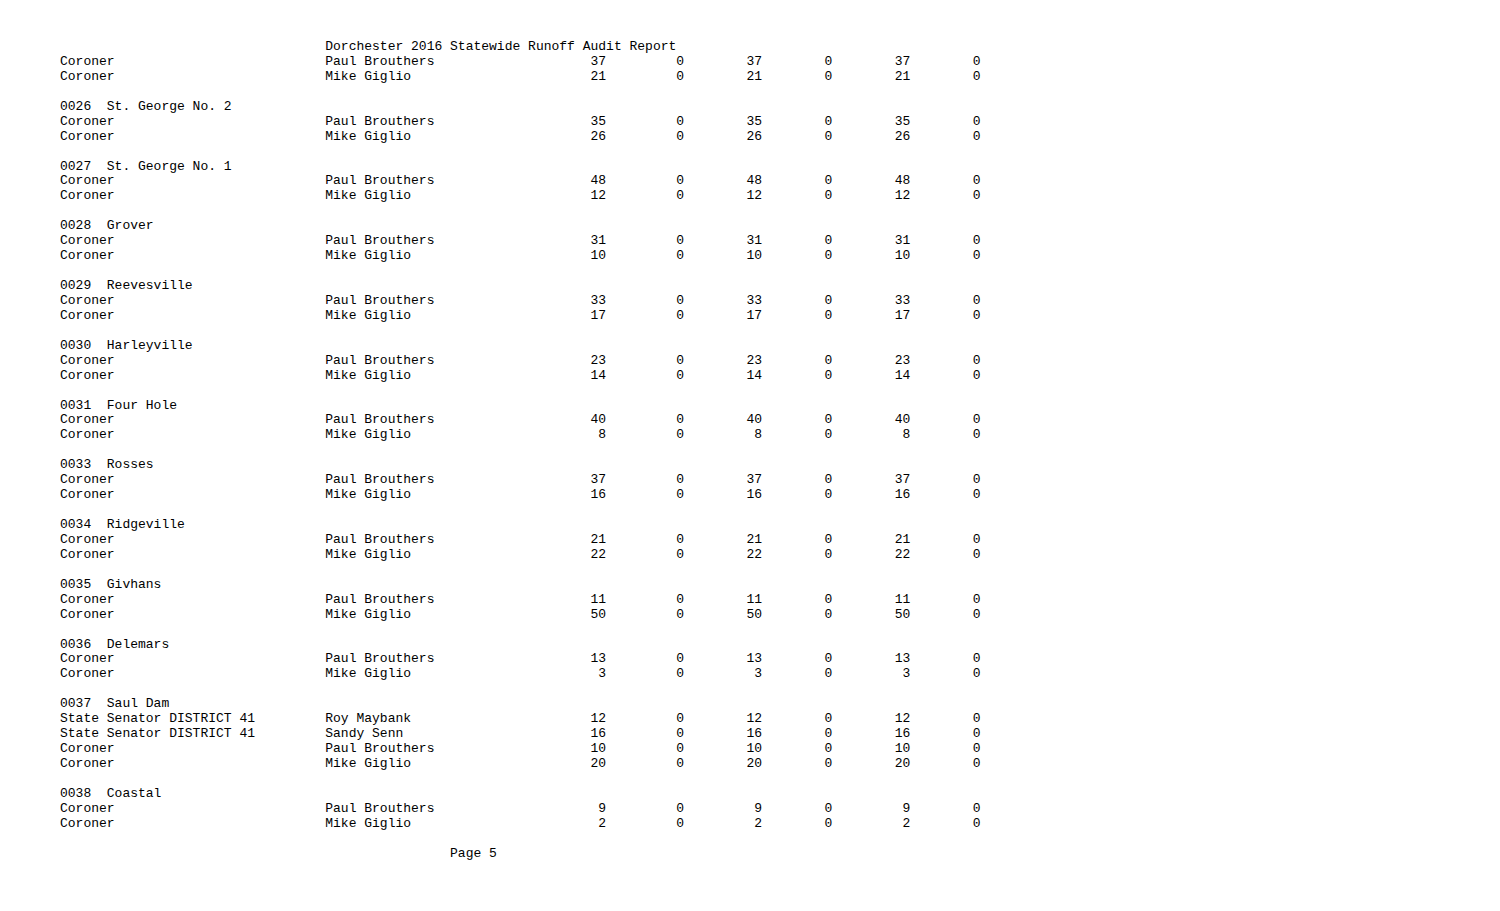Dorchester 2016 Statewide Runoff Audit Report
Coroner                           Paul Brouthers                    37         0        37        0        37        0
Coroner                           Mike Giglio                       21         0        21        0        21        0

0026  St. George No. 2
Coroner                           Paul Brouthers                    35         0        35        0        35        0
Coroner                           Mike Giglio                       26         0        26        0        26        0

0027  St. George No. 1
Coroner                           Paul Brouthers                    48         0        48        0        48        0
Coroner                           Mike Giglio                       12         0        12        0        12        0

0028  Grover
Coroner                           Paul Brouthers                    31         0        31        0        31        0
Coroner                           Mike Giglio                       10         0        10        0        10        0

0029  Reevesville
Coroner                           Paul Brouthers                    33         0        33        0        33        0
Coroner                           Mike Giglio                       17         0        17        0        17        0

0030  Harleyville
Coroner                           Paul Brouthers                    23         0        23        0        23        0
Coroner                           Mike Giglio                       14         0        14        0        14        0

0031  Four Hole
Coroner                           Paul Brouthers                    40         0        40        0        40        0
Coroner                           Mike Giglio                        8         0         8        0         8        0

0033  Rosses
Coroner                           Paul Brouthers                    37         0        37        0        37        0
Coroner                           Mike Giglio                       16         0        16        0        16        0

0034  Ridgeville
Coroner                           Paul Brouthers                    21         0        21        0        21        0
Coroner                           Mike Giglio                       22         0        22        0        22        0

0035  Givhans
Coroner                           Paul Brouthers                    11         0        11        0        11        0
Coroner                           Mike Giglio                       50         0        50        0        50        0

0036  Delemars
Coroner                           Paul Brouthers                    13         0        13        0        13        0
Coroner                           Mike Giglio                        3         0         3        0         3        0

0037  Saul Dam
State Senator DISTRICT 41         Roy Maybank                       12         0        12        0        12        0
State Senator DISTRICT 41         Sandy Senn                        16         0        16        0        16        0
Coroner                           Paul Brouthers                    10         0        10        0        10        0
Coroner                           Mike Giglio                       20         0        20        0        20        0

0038  Coastal
Coroner                           Paul Brouthers                     9         0         9        0         9        0
Coroner                           Mike Giglio                        2         0         2        0         2        0

                                                  Page 5